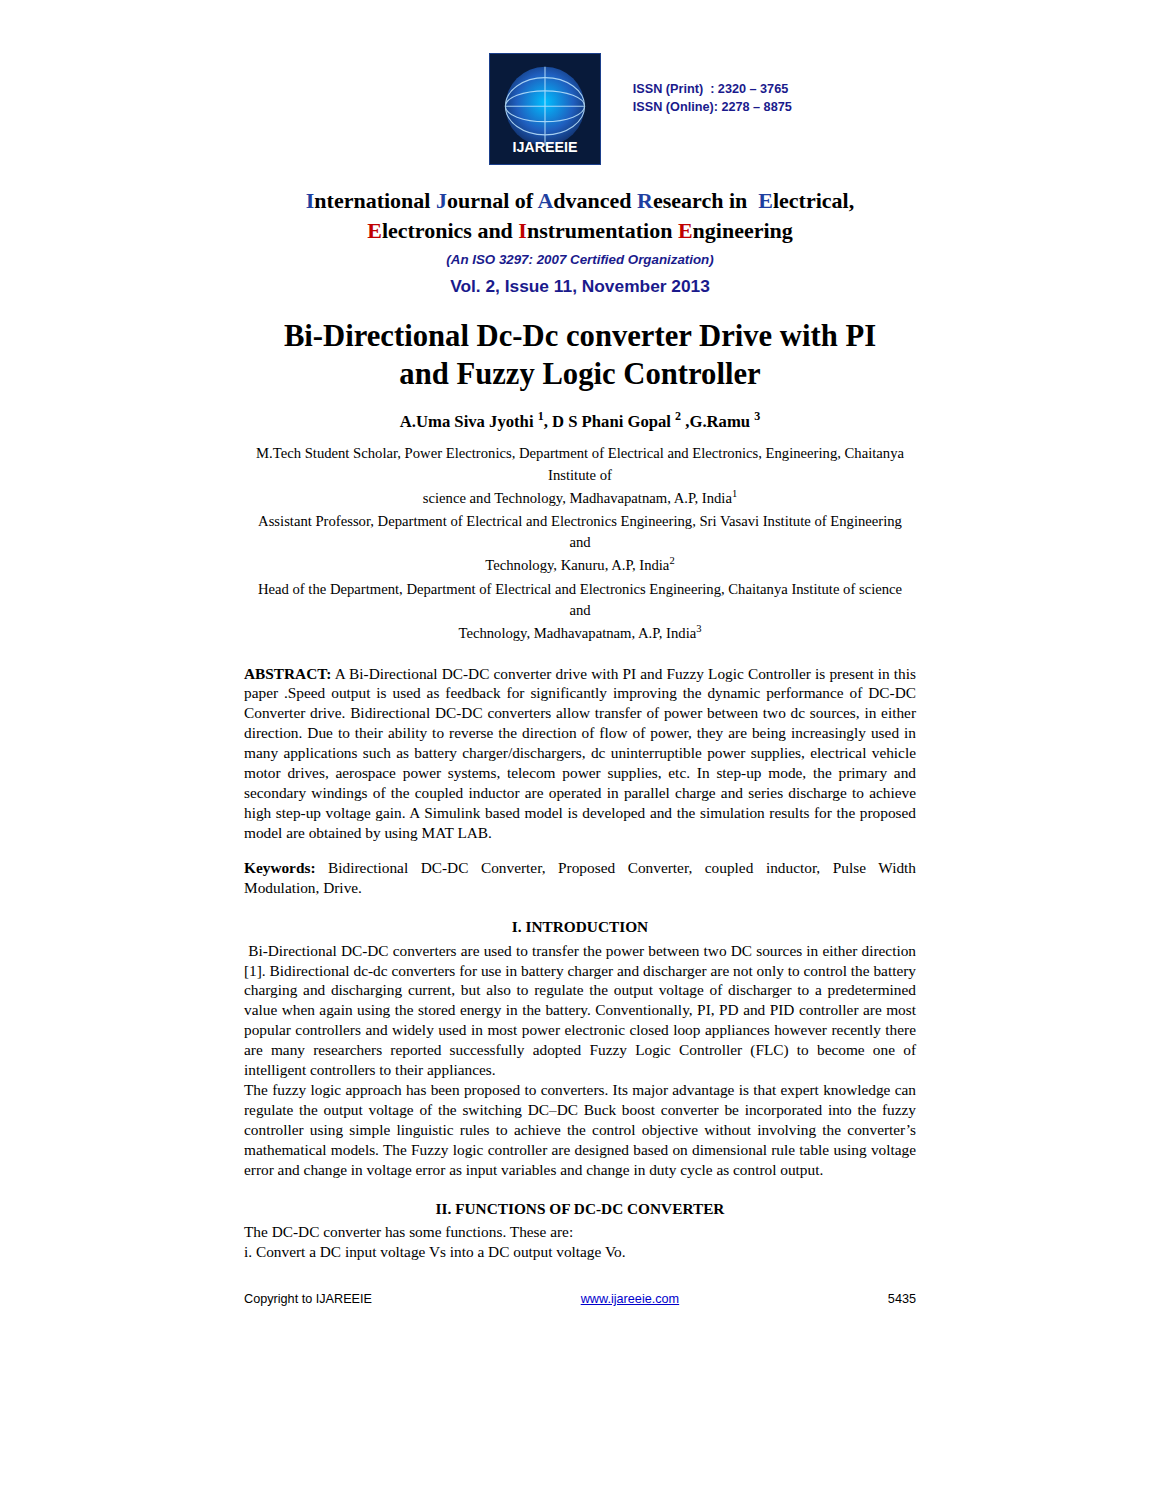ISSN (Print) : 2320 – 3765
ISSN (Online): 2278 – 8875
International Journal of Advanced Research in Electrical, Electronics and Instrumentation Engineering
(An ISO 3297: 2007 Certified Organization)
Vol. 2, Issue 11, November 2013
Bi-Directional Dc-Dc converter Drive with PI and Fuzzy Logic Controller
A.Uma Siva Jyothi 1, D S Phani Gopal 2 ,G.Ramu 3
M.Tech Student Scholar, Power Electronics, Department of Electrical and Electronics, Engineering, Chaitanya Institute of
science and Technology, Madhavapatnam, A.P, India1
Assistant Professor, Department of Electrical and Electronics Engineering, Sri Vasavi Institute of Engineering and
Technology, Kanuru, A.P, India2
Head of the Department, Department of Electrical and Electronics Engineering, Chaitanya Institute of science and
Technology, Madhavapatnam, A.P, India3
ABSTRACT: A Bi-Directional DC-DC converter drive with PI and Fuzzy Logic Controller is present in this paper .Speed output is used as feedback for significantly improving the dynamic performance of DC-DC Converter drive. Bidirectional DC-DC converters allow transfer of power between two dc sources, in either direction. Due to their ability to reverse the direction of flow of power, they are being increasingly used in many applications such as battery charger/dischargers, dc uninterruptible power supplies, electrical vehicle motor drives, aerospace power systems, telecom power supplies, etc. In step-up mode, the primary and secondary windings of the coupled inductor are operated in parallel charge and series discharge to achieve high step-up voltage gain. A Simulink based model is developed and the simulation results for the proposed model are obtained by using MAT LAB.
Keywords: Bidirectional DC-DC Converter, Proposed Converter, coupled inductor, Pulse Width Modulation, Drive.
I. Introduction
Bi-Directional DC-DC converters are used to transfer the power between two DC sources in either direction [1]. Bidirectional dc-dc converters for use in battery charger and discharger are not only to control the battery charging and discharging current, but also to regulate the output voltage of discharger to a predetermined value when again using the stored energy in the battery. Conventionally, PI, PD and PID controller are most popular controllers and widely used in most power electronic closed loop appliances however recently there are many researchers reported successfully adopted Fuzzy Logic Controller (FLC) to become one of intelligent controllers to their appliances.
The fuzzy logic approach has been proposed to converters. Its major advantage is that expert knowledge can regulate the output voltage of the switching DC–DC Buck boost converter be incorporated into the fuzzy controller using simple linguistic rules to achieve the control objective without involving the converter’s mathematical models. The Fuzzy logic controller are designed based on dimensional rule table using voltage error and change in voltage error as input variables and change in duty cycle as control output.
II. Functions of DC-DC Converter
The DC-DC converter has some functions. These are:
i. Convert a DC input voltage Vs into a DC output voltage Vo.
Copyright to IJAREEIE
www.ijareeie.com
5435